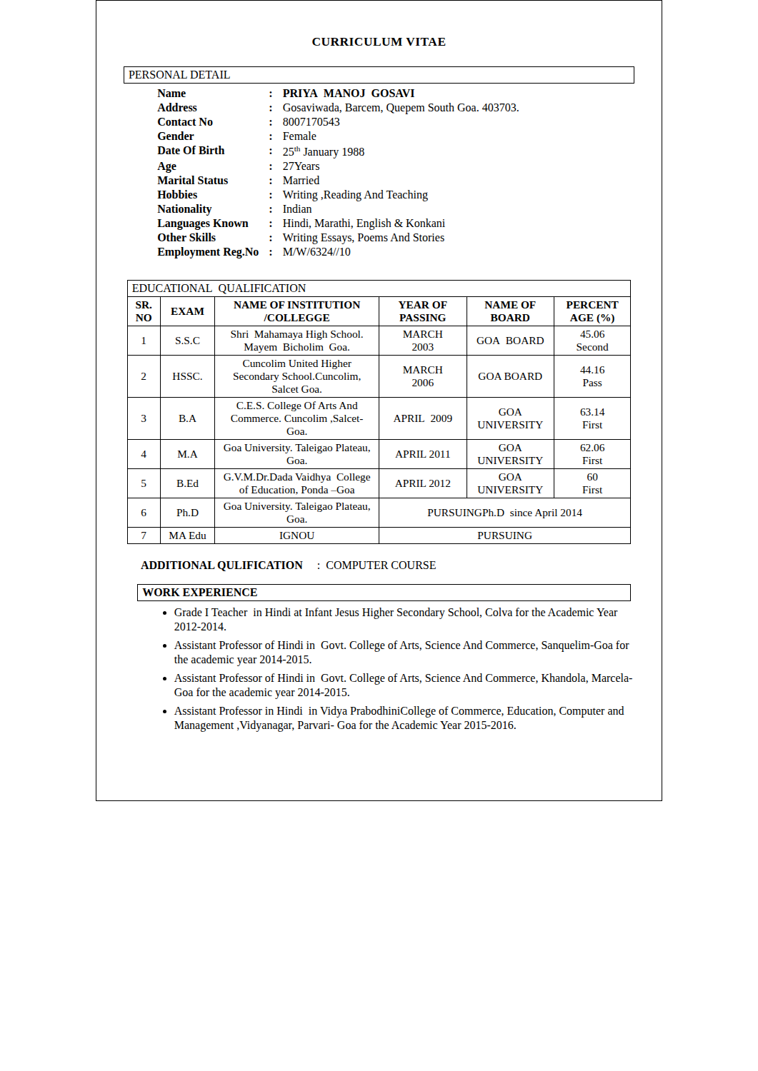CURRICULUM VITAE
PERSONAL DETAIL
| Name | : | PRIYA MANOJ GOSAVI |
| Address | : | Gosaviwada, Barcem, Quepem South Goa. 403703. |
| Contact No | : | 8007170543 |
| Gender | : | Female |
| Date Of Birth | : | 25 th January 1988 |
| Age | : | 27Years |
| Marital Status | : | Married |
| Hobbies | : | Writing ,Reading And Teaching |
| Nationality | : | Indian |
| Languages Known | : | Hindi, Marathi, English & Konkani |
| Other Skills | : | Writing Essays, Poems And Stories |
| Employment Reg.No | : | M/W/6324//10 |
EDUCATIONAL QUALIFICATION
| SR. NO | EXAM | NAME OF INSTITUTION /COLLEGGE | YEAR OF PASSING | NAME OF BOARD | PERCENT AGE (%) |
| --- | --- | --- | --- | --- | --- |
| 1 | S.S.C | Shri Mahamaya High School. Mayem Bicholim Goa. | MARCH 2003 | GOA BOARD | 45.06 Second |
| 2 | HSSC. | Cuncolim United Higher Secondary School.Cuncolim, Salcet Goa. | MARCH 2006 | GOA BOARD | 44.16 Pass |
| 3 | B.A | C.E.S. College Of Arts And Commerce. Cuncolim ,Salcet- Goa. | APRIL 2009 | GOA UNIVERSITY | 63.14 First |
| 4 | M.A | Goa University. Taleigao Plateau, Goa. | APRIL 2011 | GOA UNIVERSITY | 62.06 First |
| 5 | B.Ed | G.V.M.Dr.Dada Vaidhya College of Education, Ponda –Goa | APRIL 2012 | GOA UNIVERSITY | 60 First |
| 6 | Ph.D | Goa University. Taleigao Plateau, Goa. | PURSUINGPh.D since April 2014 |
| 7 | MA Edu | IGNOU | PURSUING |
ADDITIONAL QULIFICATION : COMPUTER COURSE
WORK EXPERIENCE
Grade I Teacher in Hindi at Infant Jesus Higher Secondary School, Colva for the Academic Year 2012-2014.
Assistant Professor of Hindi in Govt. College of Arts, Science And Commerce, Sanquelim-Goa for the academic year 2014-2015.
Assistant Professor of Hindi in Govt. College of Arts, Science And Commerce, Khandola, Marcela-Goa for the academic year 2014-2015.
Assistant Professor in Hindi in Vidya PrabodhiniCollege of Commerce, Education, Computer and Management ,Vidyanagar, Parvari- Goa for the Academic Year 2015-2016.